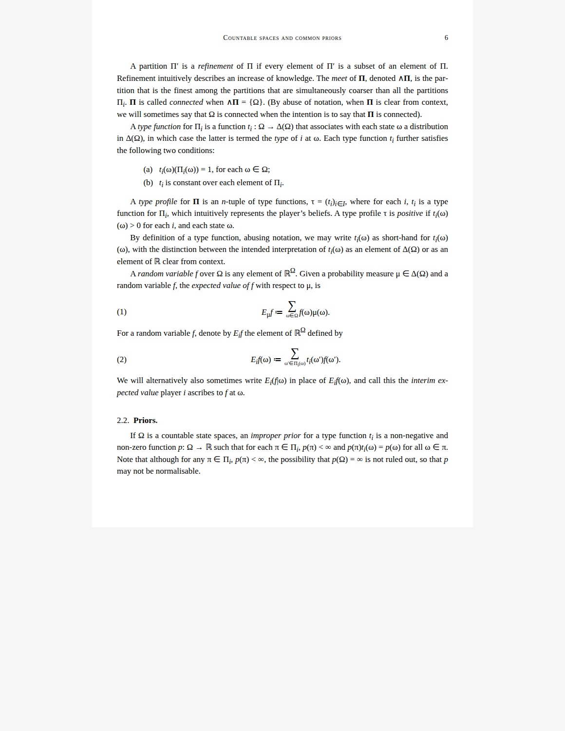Countable spaces and common priors 6
A partition Π′ is a refinement of Π if every element of Π′ is a subset of an element of Π. Refinement intuitively describes an increase of knowledge. The meet of Π, denoted ∧Π, is the partition that is the finest among the partitions that are simultaneously coarser than all the partitions Πi. Π is called connected when ∧Π = {Ω}. (By abuse of notation, when Π is clear from context, we will sometimes say that Ω is connected when the intention is to say that Π is connected).
A type function for Πi is a function ti : Ω → Δ(Ω) that associates with each state ω a distribution in Δ(Ω), in which case the latter is termed the type of i at ω. Each type function ti further satisfies the following two conditions:
(a) ti(ω)(Πi(ω)) = 1, for each ω ∈ Ω;
(b) ti is constant over each element of Πi.
A type profile for Π is an n-tuple of type functions, τ = (ti)i∈I, where for each i, ti is a type function for Πi, which intuitively represents the player’s beliefs. A type profile τ is positive if ti(ω)(ω) > 0 for each i, and each state ω.
By definition of a type function, abusing notation, we may write ti(ω) as short-hand for ti(ω)(ω), with the distinction between the intended interpretation of ti(ω) as an element of Δ(Ω) or as an element of ℝ clear from context.
A random variable f over Ω is any element of ℝΩ. Given a probability measure μ ∈ Δ(Ω) and a random variable f, the expected value of f with respect to μ, is
(1) Eμf ≔ ∑ω∈Ω f(ω)μ(ω).
For a random variable f, denote by Eif the element of ℝΩ defined by
(2) Eif(ω) ≔ ∑ω′∈Πi(ω) ti(ω′)f(ω′).
We will alternatively also sometimes write Ei(f|ω) in place of Eif(ω), and call this the interim expected value player i ascribes to f at ω.
2.2. Priors.
If Ω is a countable state spaces, an improper prior for a type function ti is a non-negative and non-zero function p: Ω → ℝ such that for each π ∈ Πi, p(π) < ∞ and p(π)ti(ω) = p(ω) for all ω ∈ π. Note that although for any π ∈ Πi, p(π) < ∞, the possibility that p(Ω) = ∞ is not ruled out, so that p may not be normalisable.